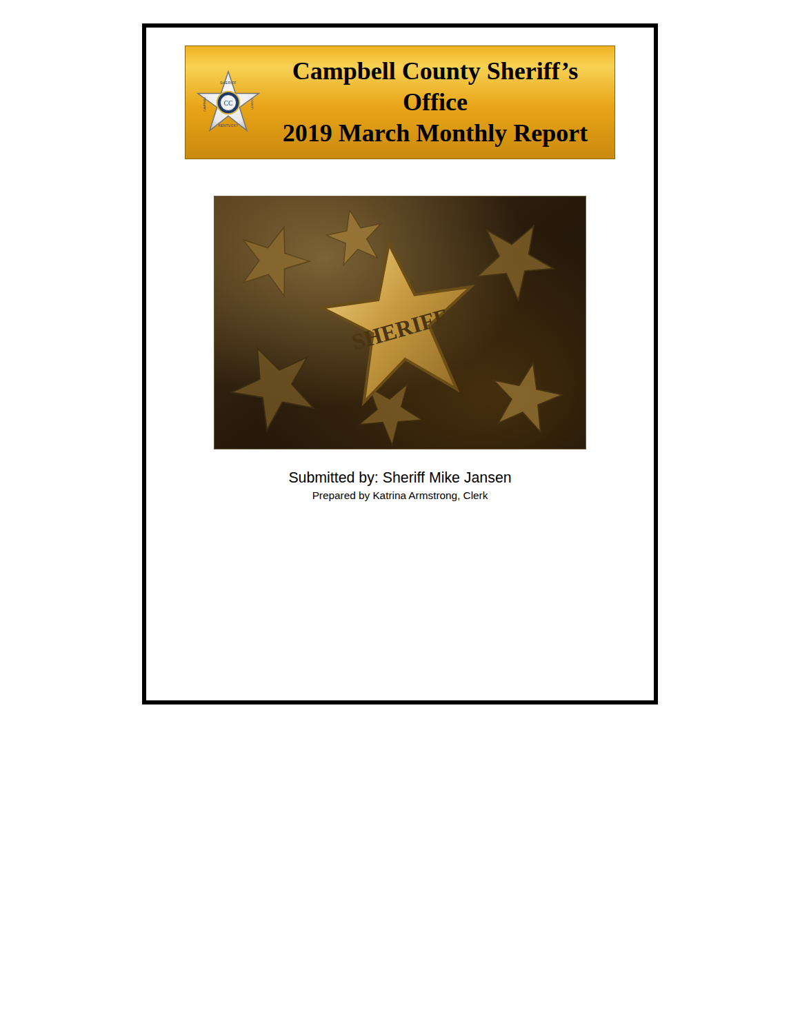CC SHERIFF KENTUCKY CAMPBELL COUNTY
Campbell County Sheriff’s Office2019 March Monthly Report
SHERIFF
Submitted by: Sheriff Mike Jansen
Prepared by Katrina Armstrong, Clerk